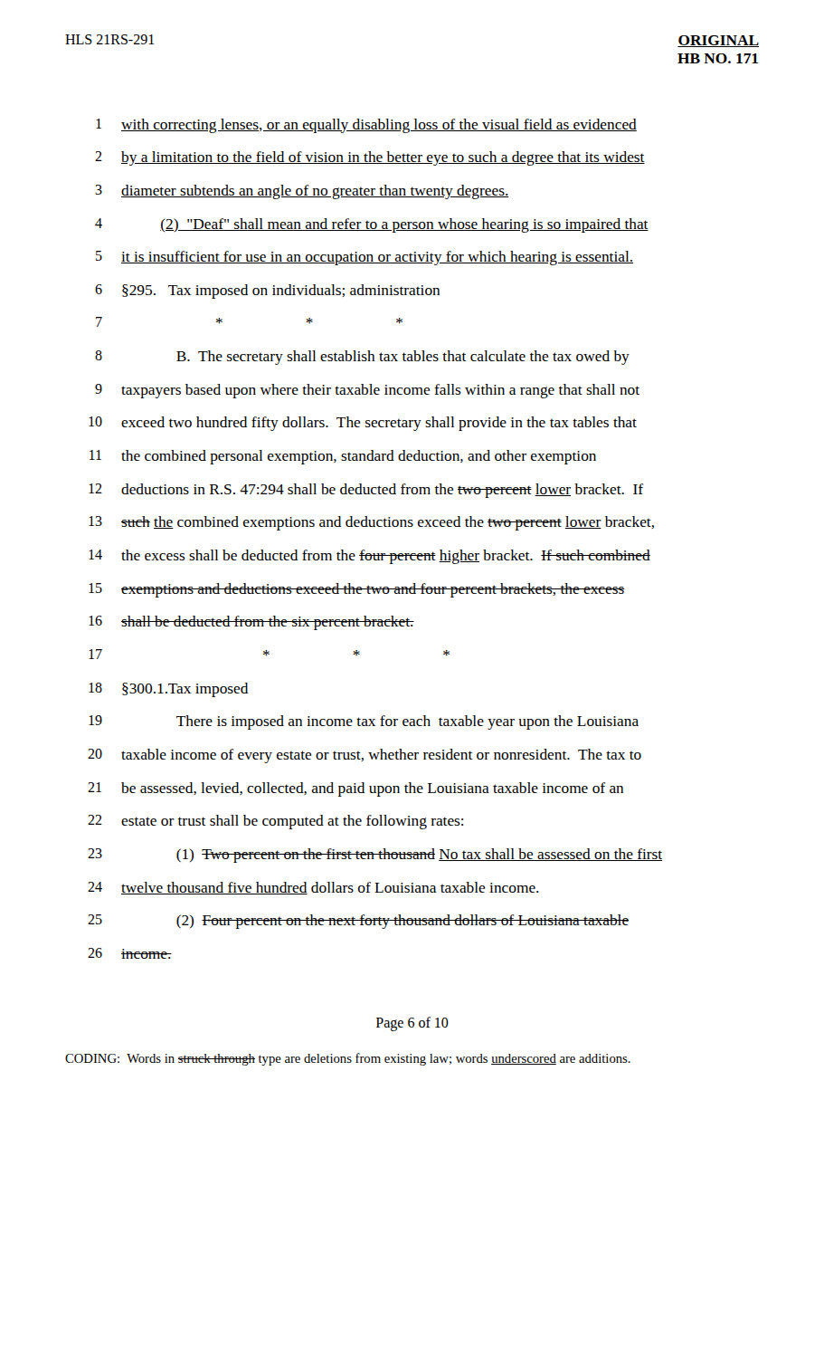HLS 21RS-291
ORIGINAL
HB NO. 171
| 1 | with correcting lenses, or an equally disabling loss of the visual field as evidenced |
| 2 | by a limitation to the field of vision in the better eye to such a degree that its widest |
| 3 | diameter subtends an angle of no greater than twenty degrees. |
| 4 | (2) "Deaf" shall mean and refer to a person whose hearing is so impaired that |
| 5 | it is insufficient for use in an occupation or activity for which hearing is essential. |
| 6 | §295. Tax imposed on individuals; administration |
| 7 | * * * |
| 8 | B. The secretary shall establish tax tables that calculate the tax owed by |
| 9 | taxpayers based upon where their taxable income falls within a range that shall not |
| 10 | exceed two hundred fifty dollars. The secretary shall provide in the tax tables that |
| 11 | the combined personal exemption, standard deduction, and other exemption |
| 12 | deductions in R.S. 47:294 shall be deducted from the two percent lower bracket. If |
| 13 | such the combined exemptions and deductions exceed the two percent lower bracket, |
| 14 | the excess shall be deducted from the four percent higher bracket. If such combined |
| 15 | exemptions and deductions exceed the two and four percent brackets, the excess |
| 16 | shall be deducted from the six percent bracket. |
| 17 | * * * |
| 18 | §300.1. Tax imposed |
| 19 | There is imposed an income tax for each taxable year upon the Louisiana |
| 20 | taxable income of every estate or trust, whether resident or nonresident. The tax to |
| 21 | be assessed, levied, collected, and paid upon the Louisiana taxable income of an |
| 22 | estate or trust shall be computed at the following rates: |
| 23 | (1) Two percent on the first ten thousand No tax shall be assessed on the first |
| 24 | twelve thousand five hundred dollars of Louisiana taxable income. |
| 25 | (2) Four percent on the next forty thousand dollars of Louisiana taxable |
| 26 | income. |
Page 6 of 10
CODING: Words in struck through type are deletions from existing law; words underscored are additions.